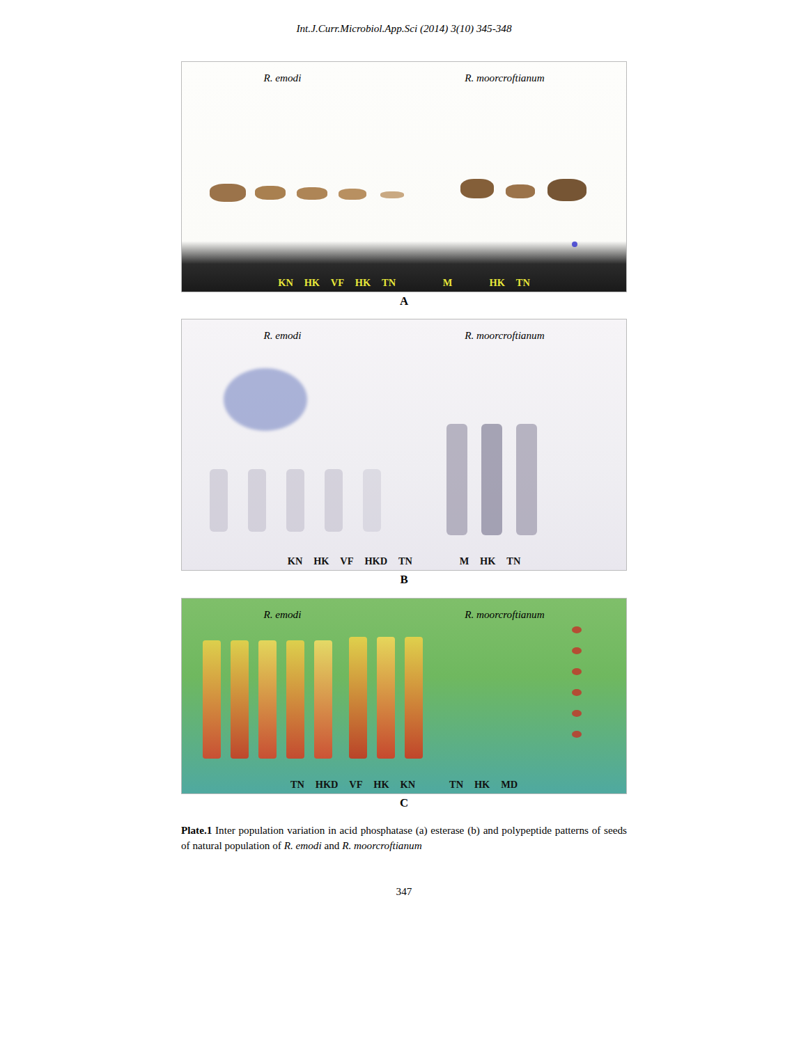Int.J.Curr.Microbiol.App.Sci (2014) 3(10) 345-348
R. emodi R. moorcroftianum
KN HK VF HK TN M HK TN
A
R. emodi R. moorcroftianum
KN HK VF HKD TN MHK TN
B
R. emodi R. moorcroftianum
TN HKD VF HK KN TN HK MD
C
Plate.1 Inter population variation in acid phosphatase (a) esterase (b) and polypeptide patterns of seeds of natural population of R. emodi and R. moorcroftianum
347